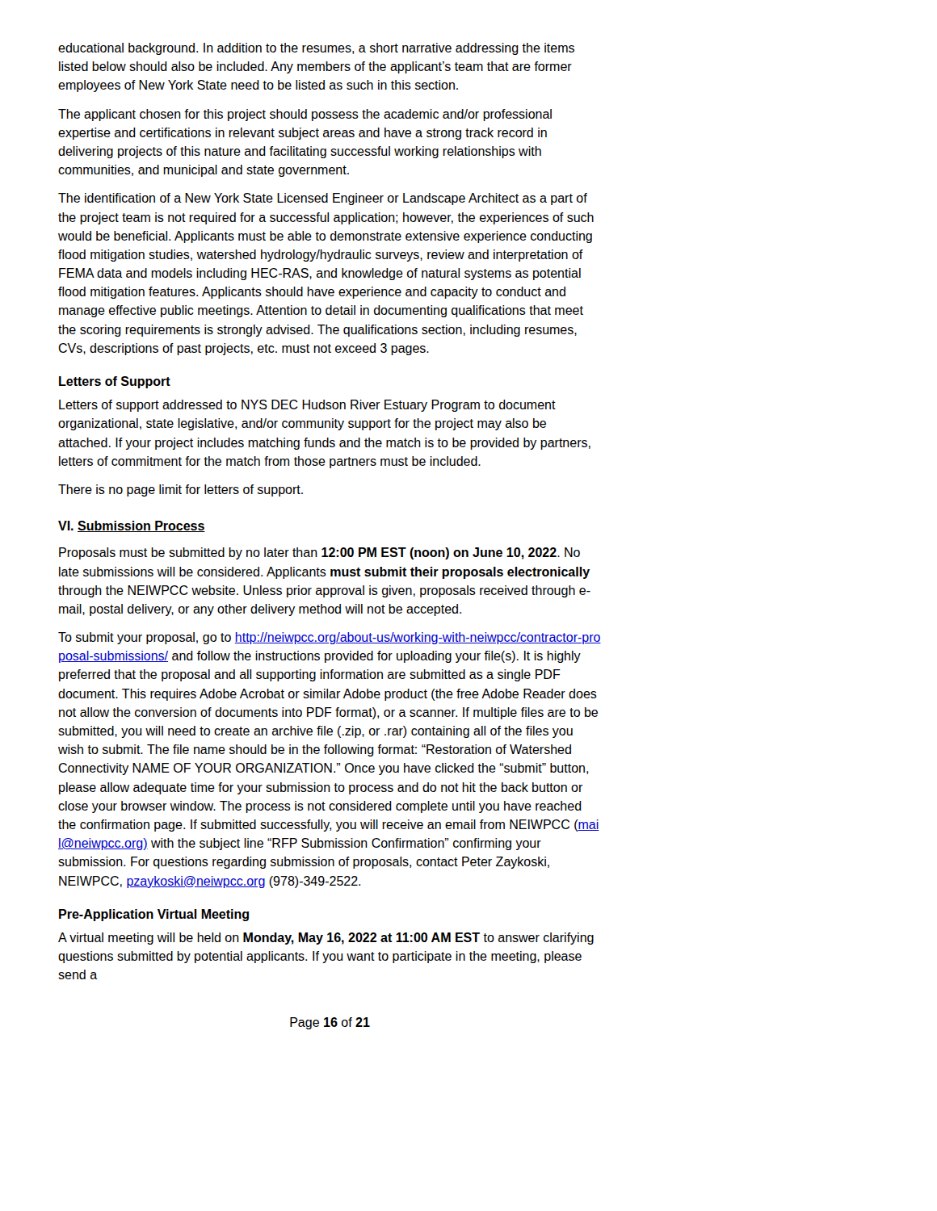educational background. In addition to the resumes, a short narrative addressing the items listed below should also be included. Any members of the applicant’s team that are former employees of New York State need to be listed as such in this section.
The applicant chosen for this project should possess the academic and/or professional expertise and certifications in relevant subject areas and have a strong track record in delivering projects of this nature and facilitating successful working relationships with communities, and municipal and state government.
The identification of a New York State Licensed Engineer or Landscape Architect as a part of the project team is not required for a successful application; however, the experiences of such would be beneficial. Applicants must be able to demonstrate extensive experience conducting flood mitigation studies, watershed hydrology/hydraulic surveys, review and interpretation of FEMA data and models including HEC-RAS, and knowledge of natural systems as potential flood mitigation features. Applicants should have experience and capacity to conduct and manage effective public meetings. Attention to detail in documenting qualifications that meet the scoring requirements is strongly advised. The qualifications section, including resumes, CVs, descriptions of past projects, etc. must not exceed 3 pages.
Letters of Support
Letters of support addressed to NYS DEC Hudson River Estuary Program to document organizational, state legislative, and/or community support for the project may also be attached. If your project includes matching funds and the match is to be provided by partners, letters of commitment for the match from those partners must be included.
There is no page limit for letters of support.
VI. Submission Process
Proposals must be submitted by no later than 12:00 PM EST (noon) on June 10, 2022. No late submissions will be considered. Applicants must submit their proposals electronically through the NEIWPCC website. Unless prior approval is given, proposals received through e-mail, postal delivery, or any other delivery method will not be accepted.
To submit your proposal, go to http://neiwpcc.org/about-us/working-with-neiwpcc/contractor-proposal-submissions/ and follow the instructions provided for uploading your file(s). It is highly preferred that the proposal and all supporting information are submitted as a single PDF document. This requires Adobe Acrobat or similar Adobe product (the free Adobe Reader does not allow the conversion of documents into PDF format), or a scanner. If multiple files are to be submitted, you will need to create an archive file (.zip, or .rar) containing all of the files you wish to submit. The file name should be in the following format: “Restoration of Watershed Connectivity NAME OF YOUR ORGANIZATION.” Once you have clicked the “submit” button, please allow adequate time for your submission to process and do not hit the back button or close your browser window. The process is not considered complete until you have reached the confirmation page. If submitted successfully, you will receive an email from NEIWPCC (mail@neiwpcc.org) with the subject line “RFP Submission Confirmation” confirming your submission. For questions regarding submission of proposals, contact Peter Zaykoski,
NEIWPCC, pzaykoski@neiwpcc.org (978)-349-2522.
Pre-Application Virtual Meeting
A virtual meeting will be held on Monday, May 16, 2022 at 11:00 AM EST to answer clarifying questions submitted by potential applicants. If you want to participate in the meeting, please send a
Page 16 of 21